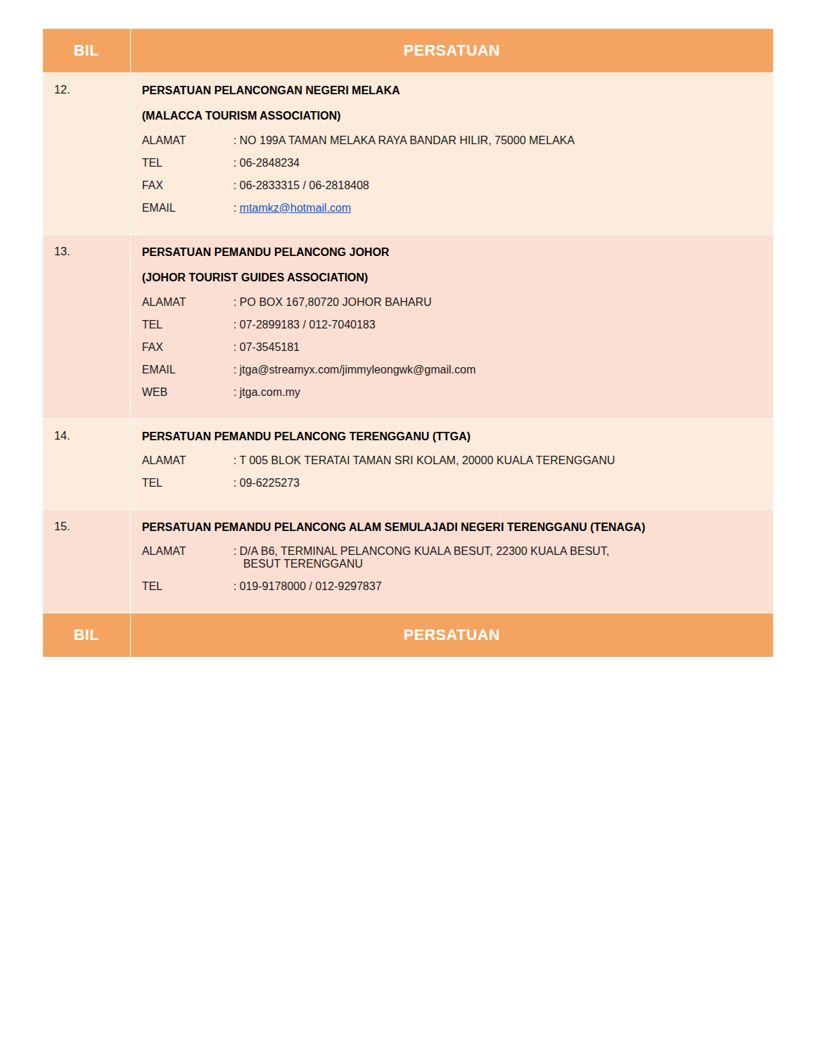| BIL | PERSATUAN |
| --- | --- |
| 12. | PERSATUAN PELANCONGAN NEGERI MELAKA (MALACCA TOURISM ASSOCIATION) ALAMAT : NO 199A TAMAN MELAKA RAYA BANDAR HILIR, 75000 MELAKA TEL : 06-2848234 FAX : 06-2833315 / 06-2818408 EMAIL : mtamkz@hotmail.com |
| 13. | PERSATUAN PEMANDU PELANCONG JOHOR (JOHOR TOURIST GUIDES ASSOCIATION) ALAMAT : PO BOX 167,80720 JOHOR BAHARU TEL : 07-2899183 / 012-7040183 FAX : 07-3545181 EMAIL : jtga@streamyx.com/jimmyleongwk@gmail.com WEB : jtga.com.my |
| 14. | PERSATUAN PEMANDU PELANCONG TERENGGANU (TTGA) ALAMAT : T 005 BLOK TERATAI TAMAN SRI KOLAM, 20000 KUALA TERENGGANU TEL : 09-6225273 |
| 15. | PERSATUAN PEMANDU PELANCONG ALAM SEMULAJADI NEGERI TERENGGANU (TENAGA) ALAMAT : D/A B6, TERMINAL PELANCONG KUALA BESUT, 22300 KUALA BESUT, BESUT TERENGGANU TEL : 019-9178000 / 012-9297837 |
| BIL | PERSATUAN |